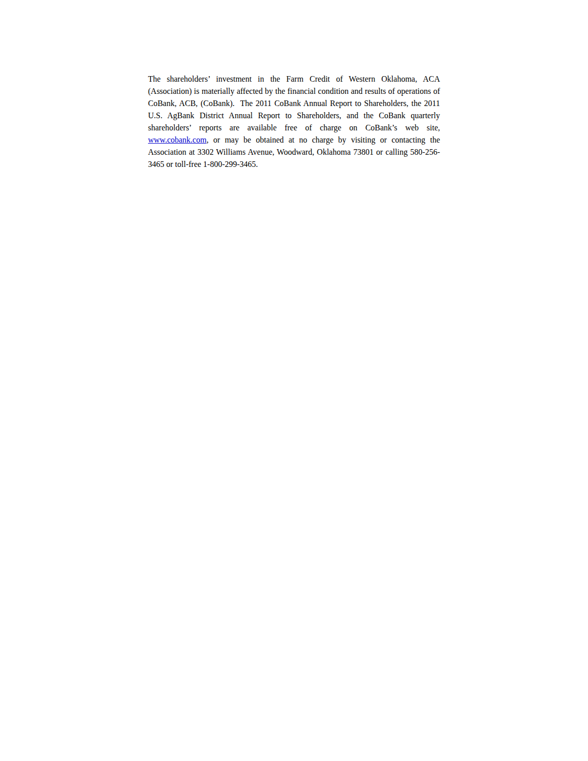The shareholders’ investment in the Farm Credit of Western Oklahoma, ACA (Association) is materially affected by the financial condition and results of operations of CoBank, ACB, (CoBank). The 2011 CoBank Annual Report to Shareholders, the 2011 U.S. AgBank District Annual Report to Shareholders, and the CoBank quarterly shareholders’ reports are available free of charge on CoBank’s web site, www.cobank.com, or may be obtained at no charge by visiting or contacting the Association at 3302 Williams Avenue, Woodward, Oklahoma 73801 or calling 580-256-3465 or toll-free 1-800-299-3465.